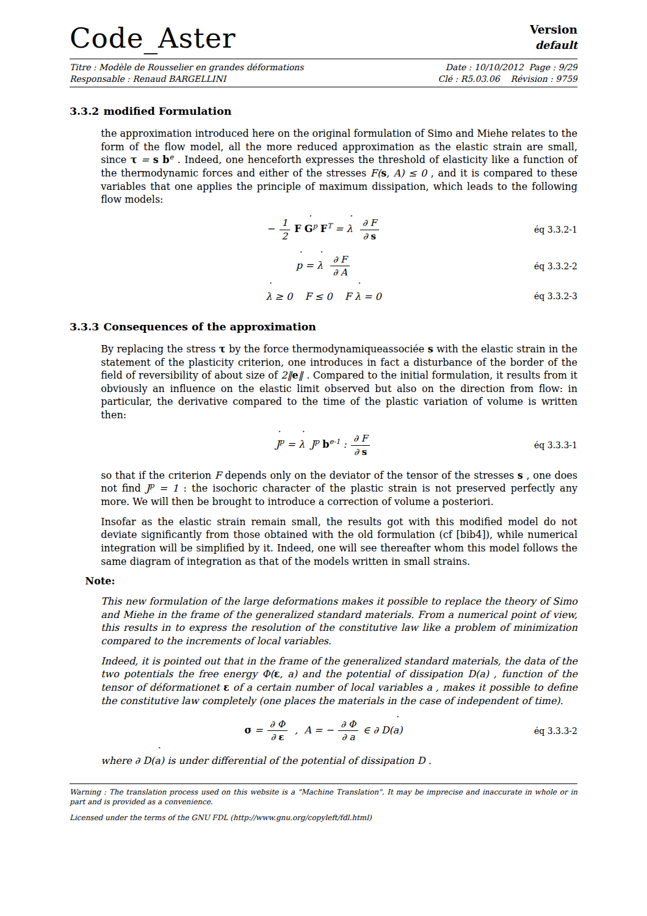Version
default
Code_Aster
Titre : Modèle de Rousselier en grandes déformations
Date : 10/10/2012 Page : 9/29
Responsable : Renaud BARGELLINI
Clé : R5.03.06 Révision : 9759
3.3.2modified Formulation
the approximation introduced here on the original formulation of Simo and Miehe relates to the form of the flow model, all the more reduced approximation as the elastic strain are small, since τ = s be . Indeed, one henceforth expresses the threshold of elasticity like a function of the thermodynamic forces and either of the stresses F(s, A) ≤ 0 , and it is compared to these variables that one applies the principle of maximum dissipation, which leads to the following flow models:
− 12 F Gp FT = λ ∂ F∂ s éq 3.3.2-1
p = λ ∂ F∂ A éq 3.3.2-2
λ ≥ 0 F ≤ 0 F λ = 0 éq 3.3.2-3
3.3.3 Consequences of the approximation
By replacing the stress τ by the force thermodynamiqueassociée s with the elastic strain in the statement of the plasticity criterion, one introduces in fact a disturbance of the border of the field of reversibility of about size of 2‖e‖ . Compared to the initial formulation, it results from it obviously an influence on the elastic limit observed but also on the direction from flow: in particular, the derivative compared to the time of the plastic variation of volume is written then:
Jp = λ Jp be-1 : ∂ F∂ s éq 3.3.3-1
so that if the criterion F depends only on the deviator of the tensor of the stresses s , one does not find Jp = 1 : the isochoric character of the plastic strain is not preserved perfectly any more. We will then be brought to introduce a correction of volume a posteriori.
Insofar as the elastic strain remain small, the results got with this modified model do not deviate significantly from those obtained with the old formulation (cf [bib4]), while numerical integration will be simplified by it. Indeed, one will see thereafter whom this model follows the same diagram of integration as that of the models written in small strains.
Note:
This new formulation of the large deformations makes it possible to replace the theory of Simo and Miehe in the frame of the generalized standard materials. From a numerical point of view, this results in to express the resolution of the constitutive law like a problem of minimization compared to the increments of local variables.
Indeed, it is pointed out that in the frame of the generalized standard materials, the data of the two potentials the free energy Φ(ε, a) and the potential of dissipation D(a) , function of the tensor of déformationet ε of a certain number of local variables a , makes it possible to define the constitutive law completely (one places the materials in the case of independent of time).
σ = ∂ Φ∂ ε , A = − ∂ Φ∂ a ∈ ∂ D(a) éq 3.3.3-2
where ∂ D(a) is under differential of the potential of dissipation D .
Warning : The translation process used on this website is a "Machine Translation". It may be imprecise and inaccurate in whole or in part and is provided as a convenience.
Licensed under the terms of the GNU FDL (http://www.gnu.org/copyleft/fdl.html)